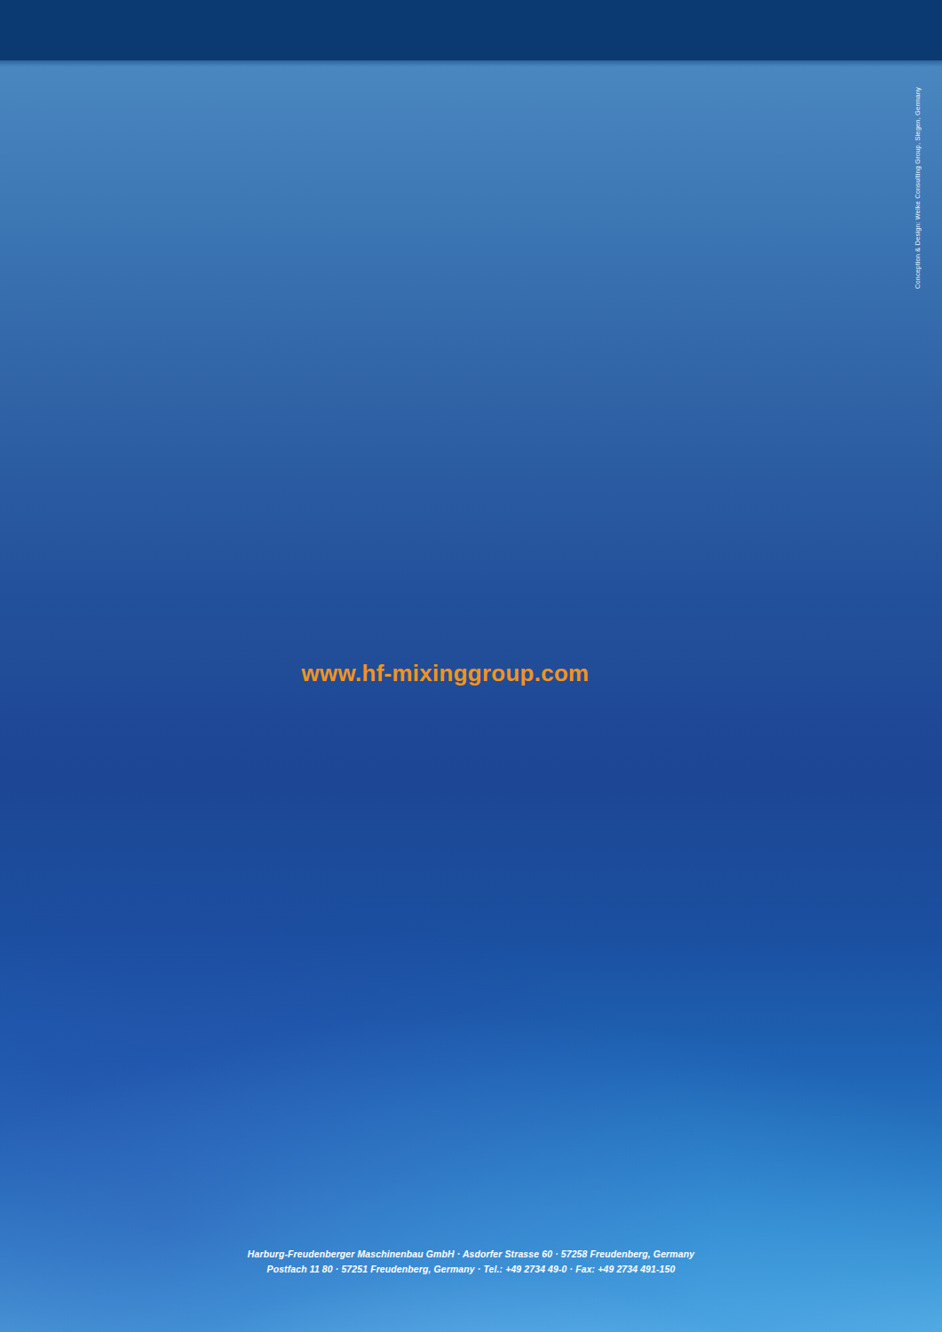Conception & Design: Welke Consulting Group, Siegen, Germany
www.hf-mixinggroup.com
Harburg-Freudenberger Maschinenbau GmbH · Asdorfer Strasse 60 · 57258 Freudenberg, Germany
Postfach 11 80 · 57251 Freudenberg, Germany · Tel.: +49 2734 49-0 · Fax: +49 2734 491-150